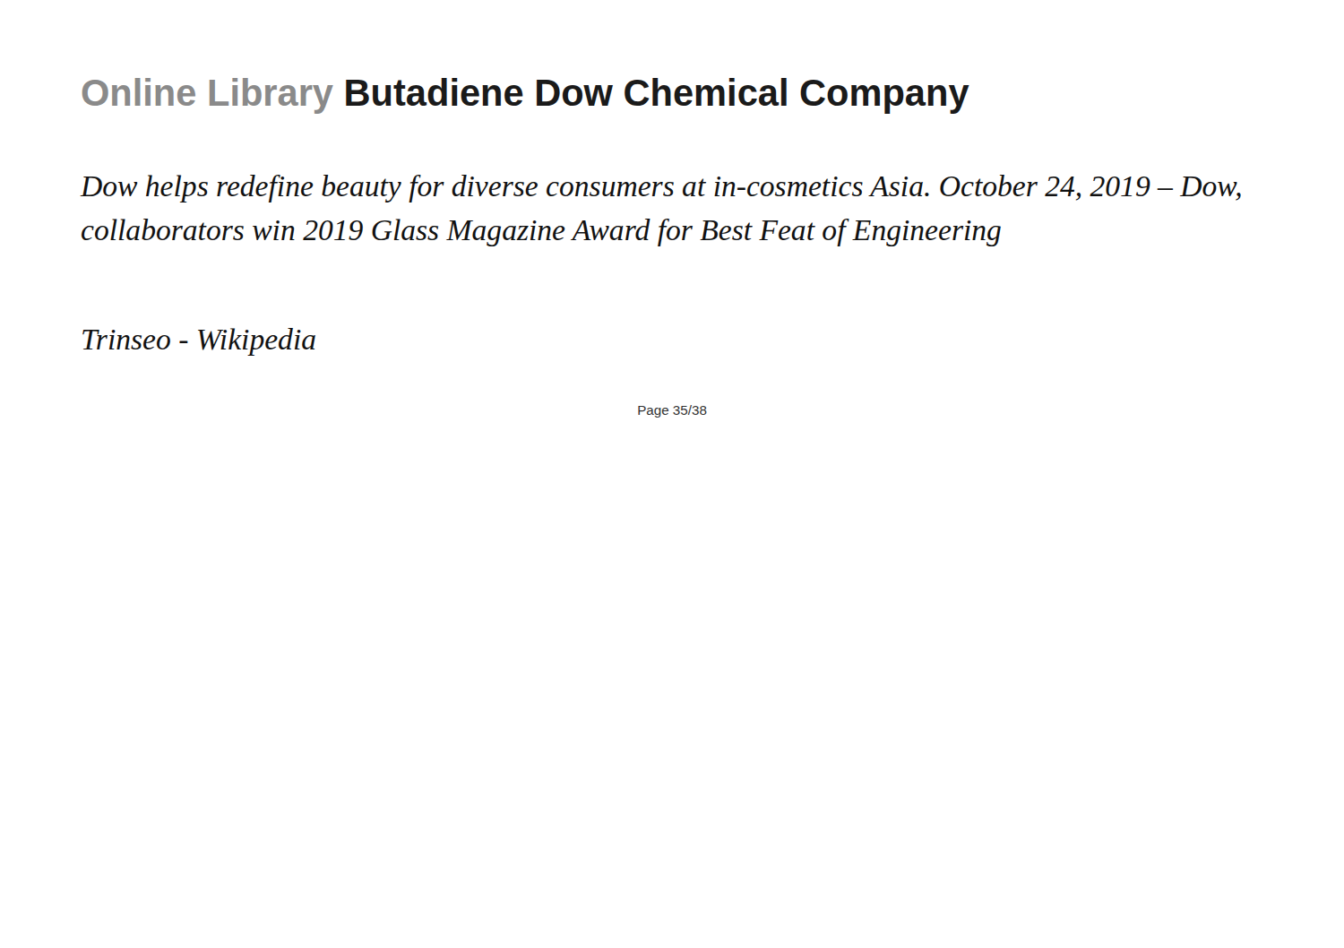Online Library Butadiene Dow Chemical Company
Dow helps redefine beauty for diverse consumers at in-cosmetics Asia. October 24, 2019 – Dow, collaborators win 2019 Glass Magazine Award for Best Feat of Engineering
Trinseo - Wikipedia
Page 35/38